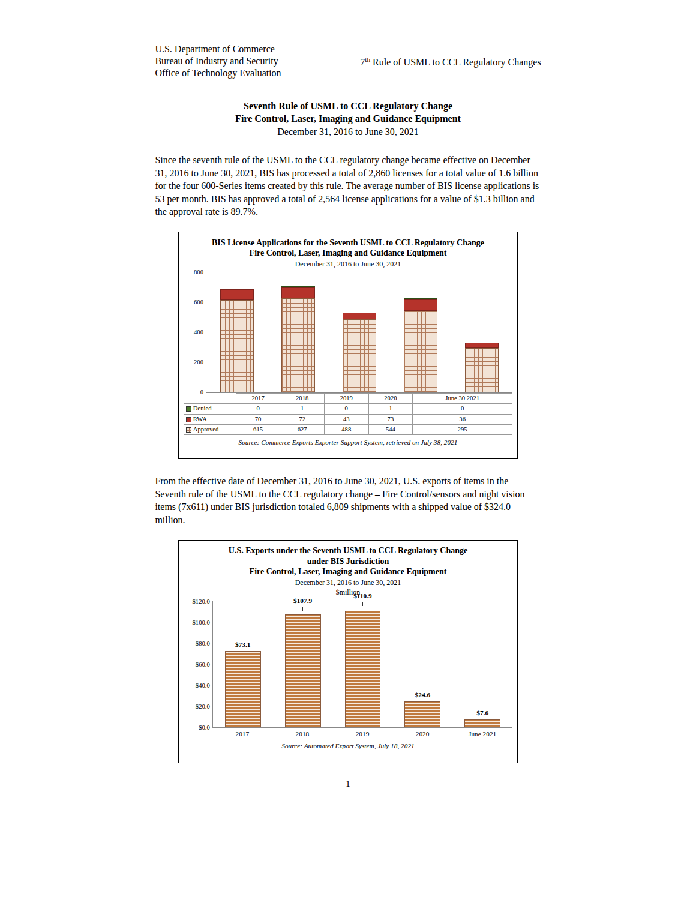U.S. Department of Commerce
Bureau of Industry and Security
Office of Technology Evaluation
7th Rule of USML to CCL Regulatory Changes
Seventh Rule of USML to CCL Regulatory Change
Fire Control, Laser, Imaging and Guidance Equipment
December 31, 2016 to June 30, 2021
Since the seventh rule of the USML to the CCL regulatory change became effective on December 31, 2016 to June 30, 2021, BIS has processed a total of 2,860 licenses for a total value of 1.6 billion for the four 600-Series items created by this rule. The average number of BIS license applications is 53 per month. BIS has approved a total of 2,564 license applications for a value of $1.3 billion and the approval rate is 89.7%.
BIS License Applications for the Seventh USML to CCL Regulatory Change
Fire Control, Laser, Imaging and Guidance Equipment
December 31, 2016 to June 30, 2021
800 600 400 200 0
| | 2017 | 2018 | 2019 | 2020 | June 30 2021 |
| Denied | 0 | 1 | 0 | 1 | 0 |
| RWA | 70 | 72 | 43 | 73 | 36 |
| Approved | 615 | 627 | 488 | 544 | 295 |
Source: Commerce Exports Exporter Support System, retrieved on July 38, 2021
From the effective date of December 31, 2016 to June 30, 2021, U.S. exports of items in the Seventh rule of the USML to the CCL regulatory change – Fire Control/sensors and night vision items (7x611) under BIS jurisdiction totaled 6,809 shipments with a shipped value of $324.0 million.
U.S. Exports under the Seventh USML to CCL Regulatory Change
under BIS Jurisdiction
Fire Control, Laser, Imaging and Guidance Equipment
December 31, 2016 to June 30, 2021
$million
$120.0 $100.0 $80.0 $60.0 $40.0 $20.0 $0.0
$73.1
$107.9
$110.9
$24.6
$7.6
2017 2018 2019 2020 June 2021
Source: Automated Export System, July 18, 2021
1